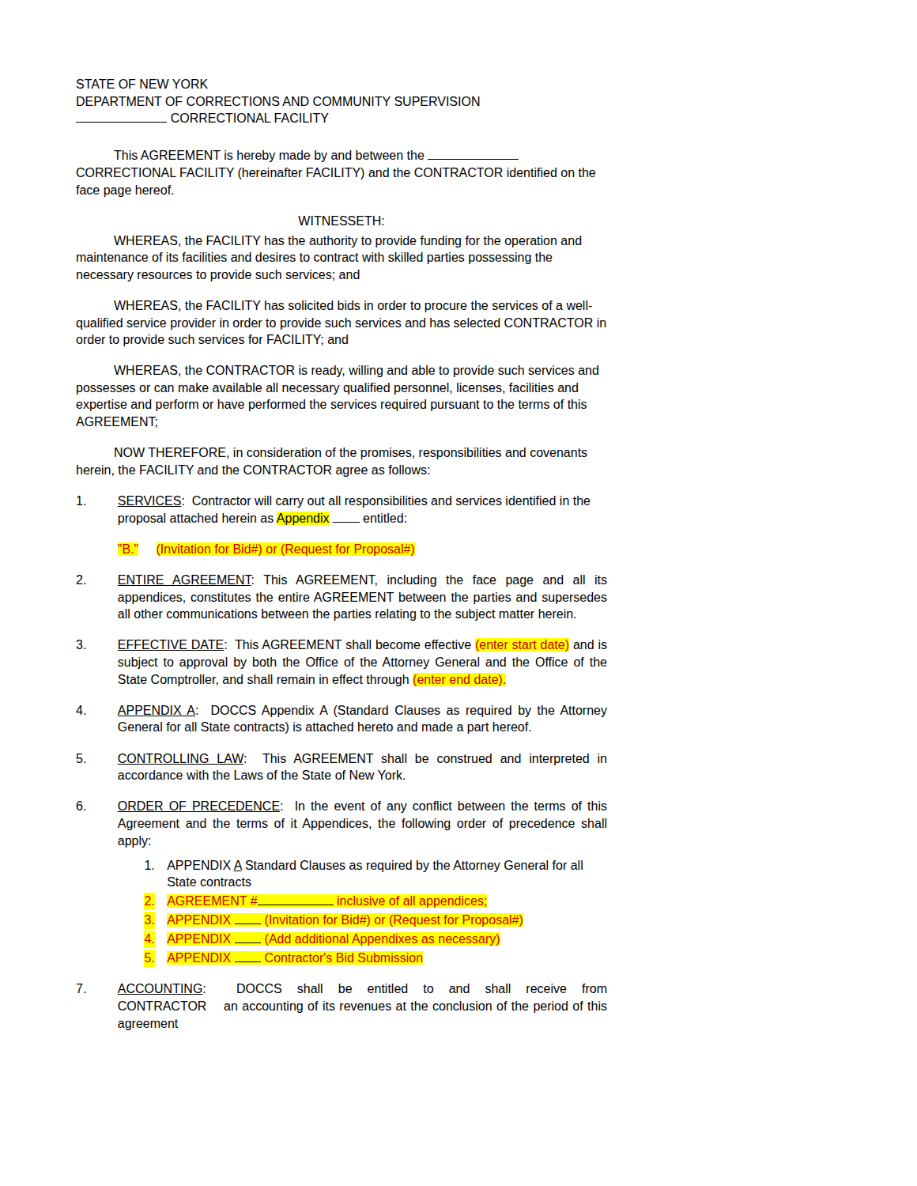STATE OF NEW YORK
DEPARTMENT OF CORRECTIONS AND COMMUNITY SUPERVISION
CORRECTIONAL FACILITY
This AGREEMENT is hereby made by and between the CORRECTIONAL FACILITY (hereinafter FACILITY) and the CONTRACTOR identified on the face page hereof.
WITNESSETH:
WHEREAS, the FACILITY has the authority to provide funding for the operation and maintenance of its facilities and desires to contract with skilled parties possessing the necessary resources to provide such services; and
WHEREAS, the FACILITY has solicited bids in order to procure the services of a well-qualified service provider in order to provide such services and has selected CONTRACTOR in order to provide such services for FACILITY; and
WHEREAS, the CONTRACTOR is ready, willing and able to provide such services and possesses or can make available all necessary qualified personnel, licenses, facilities and expertise and perform or have performed the services required pursuant to the terms of this AGREEMENT;
NOW THEREFORE, in consideration of the promises, responsibilities and covenants herein, the FACILITY and the CONTRACTOR agree as follows:
1. SERVICES: Contractor will carry out all responsibilities and services identified in the proposal attached herein as Appendix entitled:
"B." (Invitation for Bid#) or (Request for Proposal#)
2. ENTIRE AGREEMENT: This AGREEMENT, including the face page and all its appendices, constitutes the entire AGREEMENT between the parties and supersedes all other communications between the parties relating to the subject matter herein.
3. EFFECTIVE DATE: This AGREEMENT shall become effective (enter start date) and is subject to approval by both the Office of the Attorney General and the Office of the State Comptroller, and shall remain in effect through (enter end date).
4. APPENDIX A: DOCCS Appendix A (Standard Clauses as required by the Attorney General for all State contracts) is attached hereto and made a part hereof.
5. CONTROLLING LAW: This AGREEMENT shall be construed and interpreted in accordance with the Laws of the State of New York.
6. ORDER OF PRECEDENCE: In the event of any conflict between the terms of this Agreement and the terms of it Appendices, the following order of precedence shall apply:
1. APPENDIX A Standard Clauses as required by the Attorney General for all State contracts
2. AGREEMENT # inclusive of all appendices;
3. APPENDIX (Invitation for Bid#) or (Request for Proposal#)
4. APPENDIX (Add additional Appendixes as necessary)
5. APPENDIX Contractor's Bid Submission
7. ACCOUNTING: DOCCS shall be entitled to and shall receive from CONTRACTOR an accounting of its revenues at the conclusion of the period of this agreement